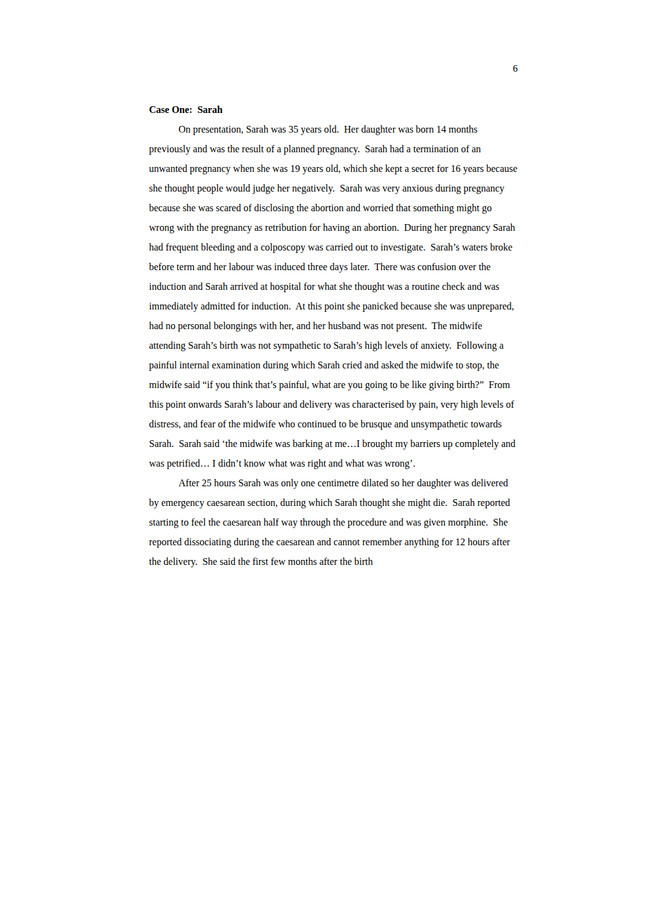6
Case One: Sarah
On presentation, Sarah was 35 years old. Her daughter was born 14 months previously and was the result of a planned pregnancy. Sarah had a termination of an unwanted pregnancy when she was 19 years old, which she kept a secret for 16 years because she thought people would judge her negatively. Sarah was very anxious during pregnancy because she was scared of disclosing the abortion and worried that something might go wrong with the pregnancy as retribution for having an abortion. During her pregnancy Sarah had frequent bleeding and a colposcopy was carried out to investigate. Sarah’s waters broke before term and her labour was induced three days later. There was confusion over the induction and Sarah arrived at hospital for what she thought was a routine check and was immediately admitted for induction. At this point she panicked because she was unprepared, had no personal belongings with her, and her husband was not present. The midwife attending Sarah’s birth was not sympathetic to Sarah’s high levels of anxiety. Following a painful internal examination during which Sarah cried and asked the midwife to stop, the midwife said “if you think that’s painful, what are you going to be like giving birth?” From this point onwards Sarah’s labour and delivery was characterised by pain, very high levels of distress, and fear of the midwife who continued to be brusque and unsympathetic towards Sarah. Sarah said ‘the midwife was barking at me…I brought my barriers up completely and was petrified… I didn’t know what was right and what was wrong’.
After 25 hours Sarah was only one centimetre dilated so her daughter was delivered by emergency caesarean section, during which Sarah thought she might die. Sarah reported starting to feel the caesarean half way through the procedure and was given morphine. She reported dissociating during the caesarean and cannot remember anything for 12 hours after the delivery. She said the first few months after the birth